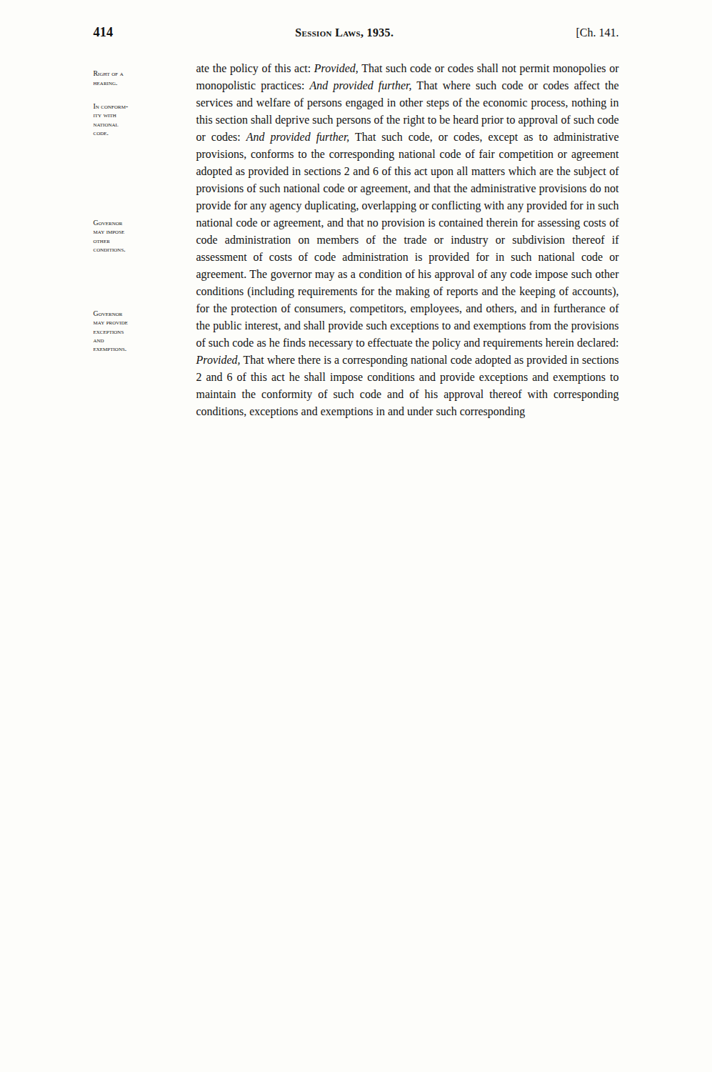414 Session Laws, 1935. [Ch. 141.
Right of a
hearing.
In conform-
ity with
national
code.
Governor
may impose
other
conditions.
Governor
may provide
exceptions
and
exemptions.
ate the policy of this act: Provided, That such code or codes shall not permit monopolies or monopolistic practices: And provided further, That where such code or codes affect the services and welfare of persons engaged in other steps of the economic process, nothing in this section shall deprive such persons of the right to be heard prior to approval of such code or codes: And provided further, That such code, or codes, except as to administrative provisions, conforms to the corresponding national code of fair competition or agreement adopted as provided in sections 2 and 6 of this act upon all matters which are the subject of provisions of such national code or agreement, and that the administrative provisions do not provide for any agency duplicating, overlapping or conflicting with any provided for in such national code or agreement, and that no provision is contained therein for assessing costs of code administration on members of the trade or industry or subdivision thereof if assessment of costs of code administration is provided for in such national code or agreement. The governor may as a condition of his approval of any code impose such other conditions (including requirements for the making of reports and the keeping of accounts), for the protection of consumers, competitors, employees, and others, and in furtherance of the public interest, and shall provide such exceptions to and exemptions from the provisions of such code as he finds necessary to effectuate the policy and requirements herein declared: Provided, That where there is a corresponding national code adopted as provided in sections 2 and 6 of this act he shall impose conditions and provide exceptions and exemptions to maintain the conformity of such code and of his approval thereof with corresponding conditions, exceptions and exemptions in and under such corresponding